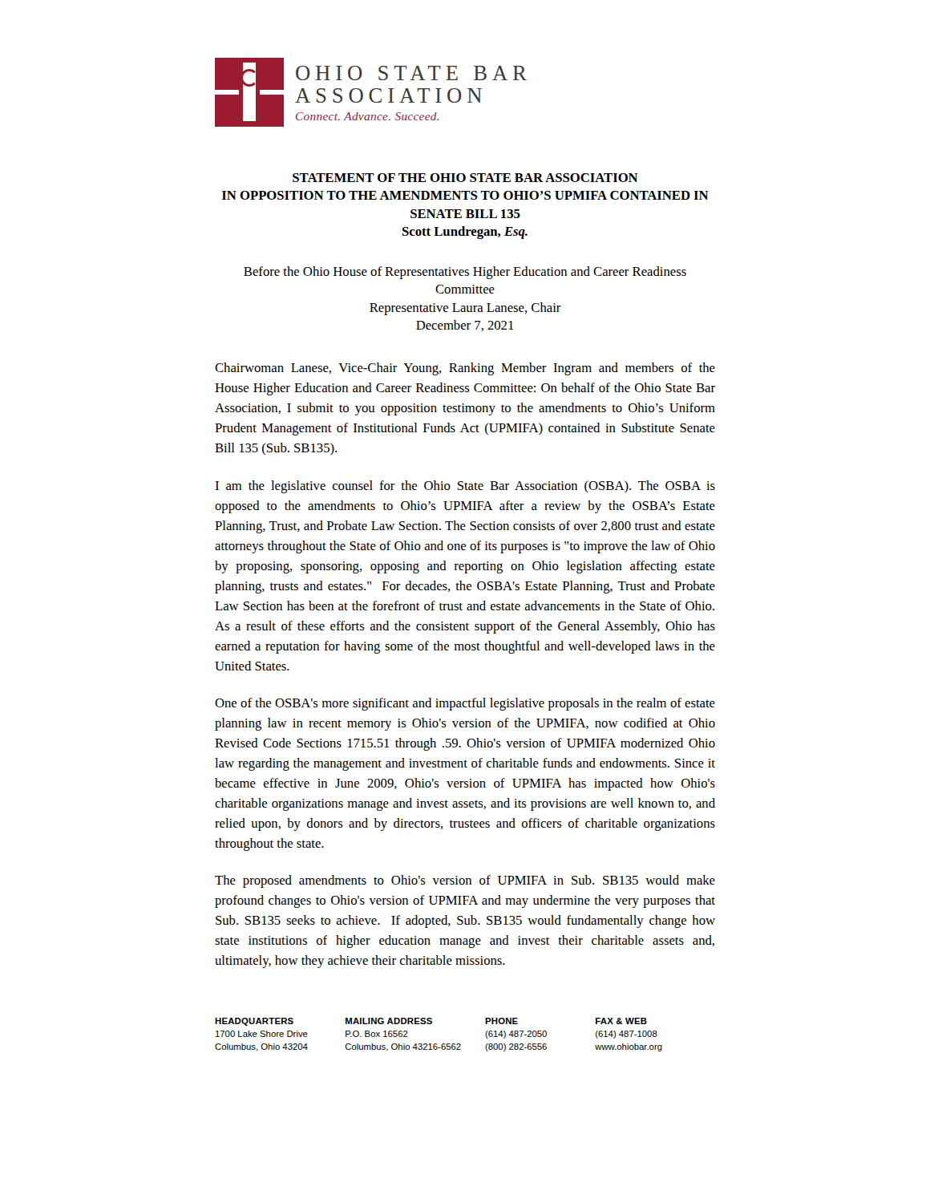OHIO STATE BAR
ASSOCIATION
Connect. Advance. Succeed.
Statement of the Ohio State Bar Association
in Opposition to the Amendments to Ohio’s UPMIFA Contained in
Senate Bill 135
Scott Lundregan, Esq.
Before the Ohio House of Representatives Higher Education and Career Readiness Committee
Representative Laura Lanese, Chair
December 7, 2021
Chairwoman Lanese, Vice-Chair Young, Ranking Member Ingram and members of the House Higher Education and Career Readiness Committee: On behalf of the Ohio State Bar Association, I submit to you opposition testimony to the amendments to Ohio’s Uniform Prudent Management of Institutional Funds Act (UPMIFA) contained in Substitute Senate Bill 135 (Sub. SB135).
I am the legislative counsel for the Ohio State Bar Association (OSBA). The OSBA is opposed to the amendments to Ohio’s UPMIFA after a review by the OSBA’s Estate Planning, Trust, and Probate Law Section. The Section consists of over 2,800 trust and estate attorneys throughout the State of Ohio and one of its purposes is "to improve the law of Ohio by proposing, sponsoring, opposing and reporting on Ohio legislation affecting estate planning, trusts and estates." For decades, the OSBA's Estate Planning, Trust and Probate Law Section has been at the forefront of trust and estate advancements in the State of Ohio. As a result of these efforts and the consistent support of the General Assembly, Ohio has earned a reputation for having some of the most thoughtful and well-developed laws in the United States.
One of the OSBA's more significant and impactful legislative proposals in the realm of estate planning law in recent memory is Ohio's version of the UPMIFA, now codified at Ohio Revised Code Sections 1715.51 through .59. Ohio's version of UPMIFA modernized Ohio law regarding the management and investment of charitable funds and endowments. Since it became effective in June 2009, Ohio's version of UPMIFA has impacted how Ohio's charitable organizations manage and invest assets, and its provisions are well known to, and relied upon, by donors and by directors, trustees and officers of charitable organizations throughout the state.
The proposed amendments to Ohio's version of UPMIFA in Sub. SB135 would make profound changes to Ohio's version of UPMIFA and may undermine the very purposes that Sub. SB135 seeks to achieve. If adopted, Sub. SB135 would fundamentally change how state institutions of higher education manage and invest their charitable assets and, ultimately, how they achieve their charitable missions.
| HEADQUARTERS | MAILING ADDRESS | PHONE | FAX & WEB |
| 1700 Lake Shore Drive | P.O. Box 16562 | (614) 487-2050 | (614) 487-1008 |
| Columbus, Ohio 43204 | Columbus, Ohio 43216-6562 | (800) 282-6556 | www.ohiobar.org |